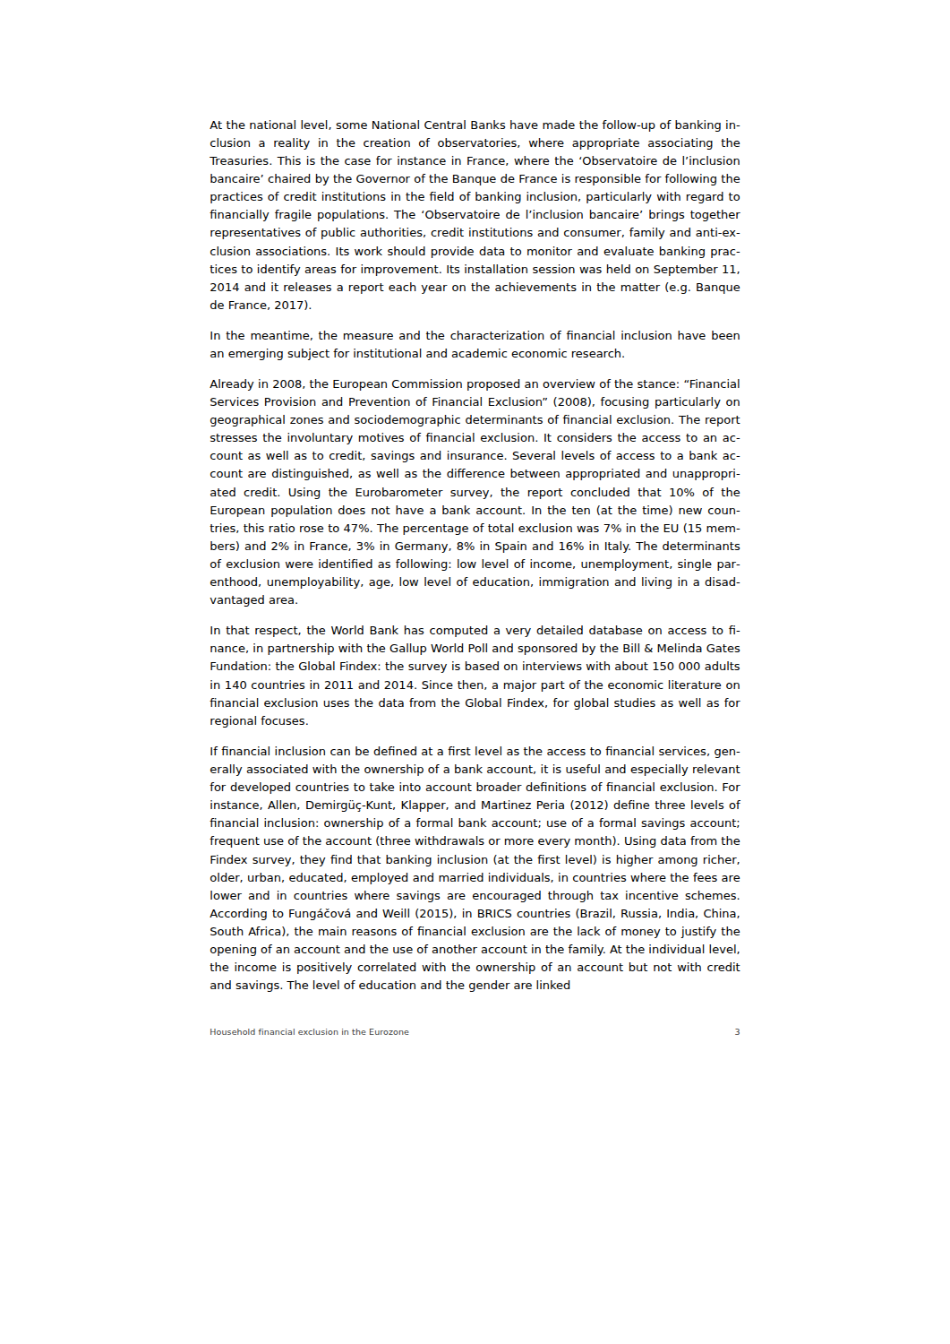At the national level, some National Central Banks have made the follow-up of banking inclusion a reality in the creation of observatories, where appropriate associating the Treasuries. This is the case for instance in France, where the ‘Observatoire de l’inclusion bancaire’ chaired by the Governor of the Banque de France is responsible for following the practices of credit institutions in the field of banking inclusion, particularly with regard to financially fragile populations. The ‘Observatoire de l’inclusion bancaire’ brings together representatives of public authorities, credit institutions and consumer, family and anti-exclusion associations. Its work should provide data to monitor and evaluate banking practices to identify areas for improvement. Its installation session was held on September 11, 2014 and it releases a report each year on the achievements in the matter (e.g. Banque de France, 2017).
In the meantime, the measure and the characterization of financial inclusion have been an emerging subject for institutional and academic economic research.
Already in 2008, the European Commission proposed an overview of the stance: “Financial Services Provision and Prevention of Financial Exclusion” (2008), focusing particularly on geographical zones and sociodemographic determinants of financial exclusion. The report stresses the involuntary motives of financial exclusion. It considers the access to an account as well as to credit, savings and insurance. Several levels of access to a bank account are distinguished, as well as the difference between appropriated and unappropriated credit. Using the Eurobarometer survey, the report concluded that 10% of the European population does not have a bank account. In the ten (at the time) new countries, this ratio rose to 47%. The percentage of total exclusion was 7% in the EU (15 members) and 2% in France, 3% in Germany, 8% in Spain and 16% in Italy. The determinants of exclusion were identified as following: low level of income, unemployment, single parenthood, unemployability, age, low level of education, immigration and living in a disadvantaged area.
In that respect, the World Bank has computed a very detailed database on access to finance, in partnership with the Gallup World Poll and sponsored by the Bill & Melinda Gates Fundation: the Global Findex: the survey is based on interviews with about 150 000 adults in 140 countries in 2011 and 2014. Since then, a major part of the economic literature on financial exclusion uses the data from the Global Findex, for global studies as well as for regional focuses.
If financial inclusion can be defined at a first level as the access to financial services, generally associated with the ownership of a bank account, it is useful and especially relevant for developed countries to take into account broader definitions of financial exclusion. For instance, Allen, Demirgüç-Kunt, Klapper, and Martinez Peria (2012) define three levels of financial inclusion: ownership of a formal bank account; use of a formal savings account; frequent use of the account (three withdrawals or more every month). Using data from the Findex survey, they find that banking inclusion (at the first level) is higher among richer, older, urban, educated, employed and married individuals, in countries where the fees are lower and in countries where savings are encouraged through tax incentive schemes. According to Fungáčová and Weill (2015), in BRICS countries (Brazil, Russia, India, China, South Africa), the main reasons of financial exclusion are the lack of money to justify the opening of an account and the use of another account in the family. At the individual level, the income is positively correlated with the ownership of an account but not with credit and savings. The level of education and the gender are linked
Household financial exclusion in the Eurozone 3